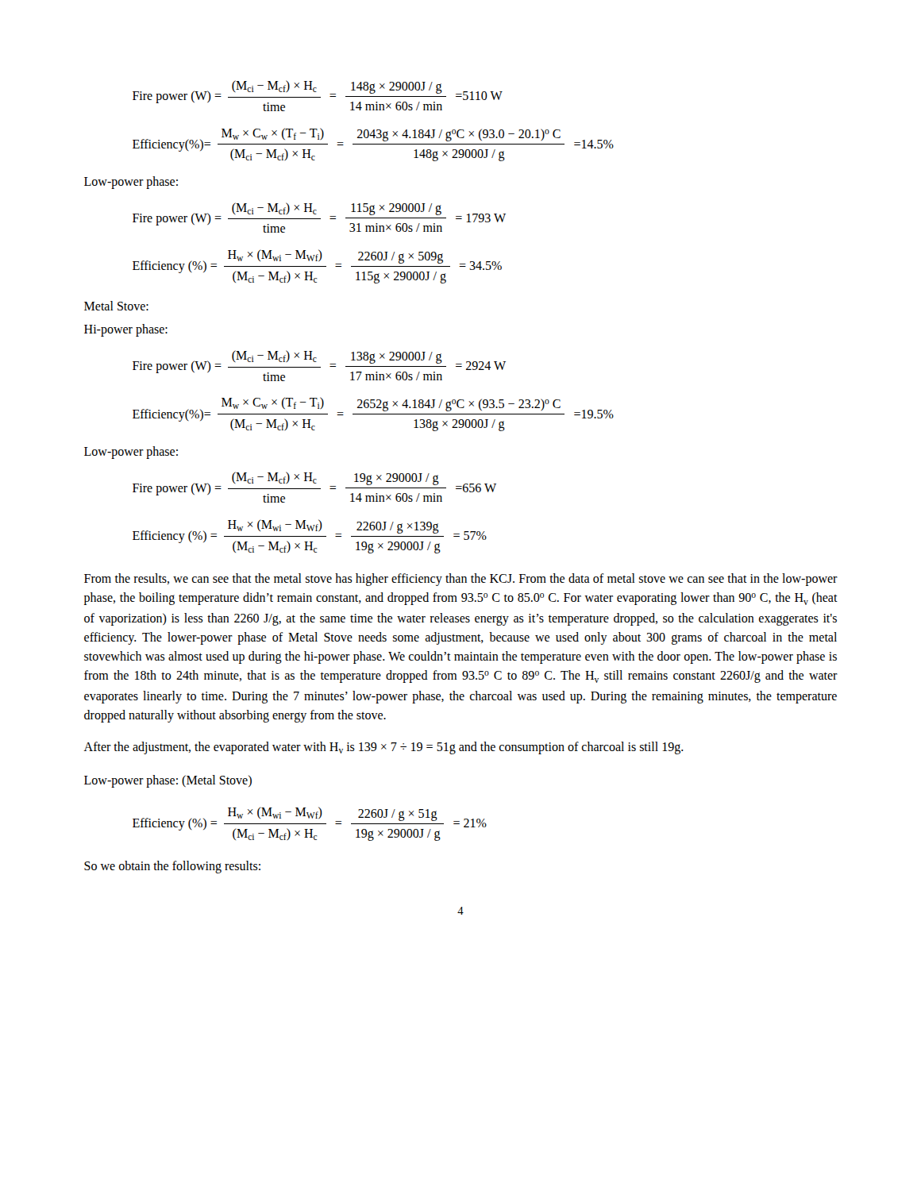Fire power (W) = (Mci − Mcf) × Hc time = 148g × 29000J / g 14 min× 60s / min =5110 W
Efficiency(%)= Mw × Cw × (Tf − Ti)(Mci − Mcf) × Hc = 2043g × 4.184J / goC × (93.0 − 20.1)o C 148g × 29000J / g =14.5%
Low-power phase:
Fire power (W) = (Mci − Mcf) × Hc time = 115g × 29000J / g 31 min× 60s / min = 1793 W
Efficiency (%) = Hw × (Mwi − MWf)(Mci − Mcf) × Hc = 2260J / g × 509g 115g × 29000J / g = 34.5%
Metal Stove:
Hi-power phase:
Fire power (W) = (Mci − Mcf) × Hc time = 138g × 29000J / g 17 min× 60s / min = 2924 W
Efficiency(%)= Mw × Cw × (Tf − Ti)(Mci − Mcf) × Hc = 2652g × 4.184J / goC × (93.5 − 23.2)o C 138g × 29000J / g =19.5%
Low-power phase:
Fire power (W) = (Mci − Mcf) × Hc time = 19g × 29000J / g 14 min× 60s / min =656 W
Efficiency (%) = Hw × (Mwi − MWf)(Mci − Mcf) × Hc = 2260J / g ×139g 19g × 29000J / g = 57%
From the results, we can see that the metal stove has higher efficiency than the KCJ. From the data of metal stove we can see that in the low-power phase, the boiling temperature didn’t remain constant, and dropped from 93.5o C to 85.0o C. For water evaporating lower than 90o C, the Hv (heat of vaporization) is less than 2260 J/g, at the same time the water releases energy as it’s temperature dropped, so the calculation exaggerates it's efficiency. The lower-power phase of Metal Stove needs some adjustment, because we used only about 300 grams of charcoal in the metal stovewhich was almost used up during the hi-power phase. We couldn’t maintain the temperature even with the door open. The low-power phase is from the 18th to 24th minute, that is as the temperature dropped from 93.5o C to 89o C. The Hv still remains constant 2260J/g and the water evaporates linearly to time. During the 7 minutes’ low-power phase, the charcoal was used up. During the remaining minutes, the temperature dropped naturally without absorbing energy from the stove.
After the adjustment, the evaporated water with Hv is 139 × 7 ÷ 19 = 51g and the consumption of charcoal is still 19g.
Low-power phase: (Metal Stove)
Efficiency (%) = Hw × (Mwi − MWf)(Mci − Mcf) × Hc = 2260J / g × 51g 19g × 29000J / g = 21%
So we obtain the following results:
4